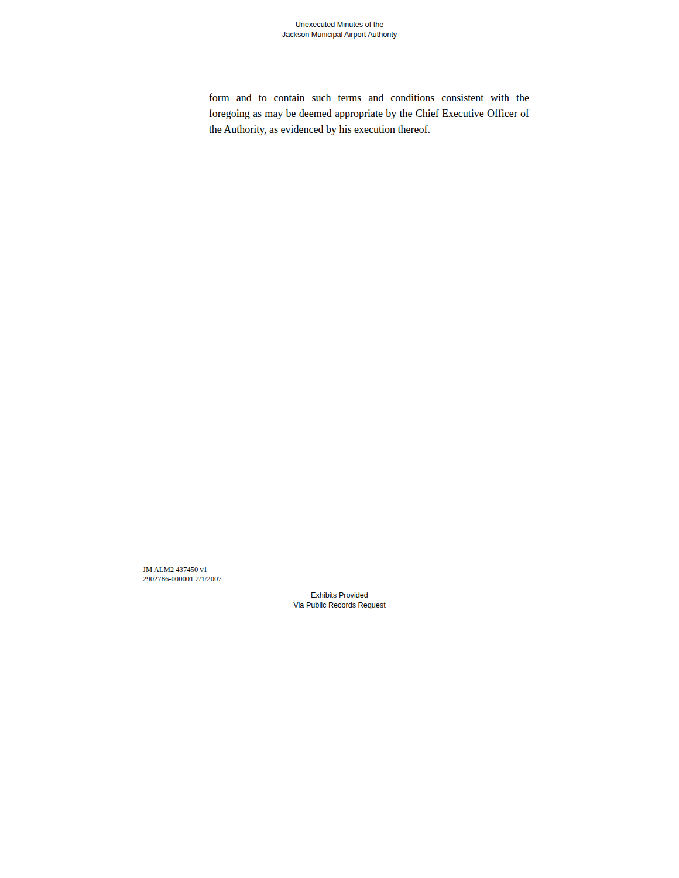Unexecuted Minutes of the
Jackson Municipal Airport Authority
form and to contain such terms and conditions consistent with the foregoing as may be deemed appropriate by the Chief Executive Officer of the Authority, as evidenced by his execution thereof.
JM ALM2 437450 v1
2902786-000001 2/1/2007
Exhibits Provided
Via Public Records Request